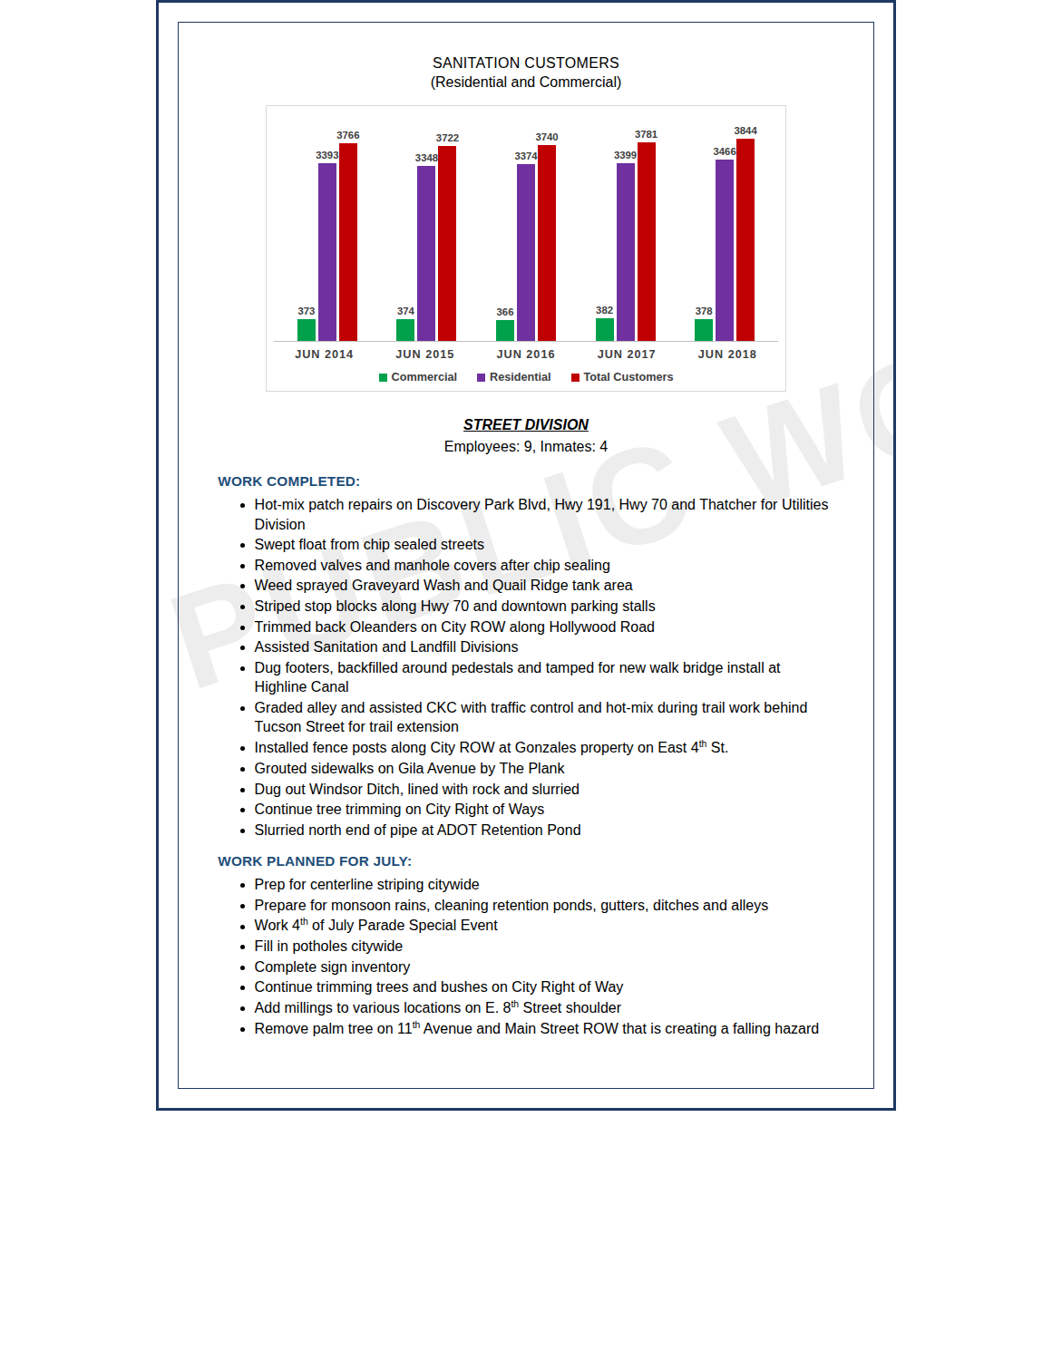PUBLIC WORKS
SANITATION CUSTOMERS
(Residential and Commercial)
373
3393
3766
374
3348
3722
366
3374
3740
382
3399
3781
378
3466
3844
JUN 2014
JUN 2015
JUN 2016
JUN 2017
JUN 2018
Commercial
Residential
Total Customers
STREET DIVISION
Employees: 9, Inmates: 4
WORK COMPLETED:
Hot-mix patch repairs on Discovery Park Blvd, Hwy 191, Hwy 70 and Thatcher for Utilities Division
Swept float from chip sealed streets
Removed valves and manhole covers after chip sealing
Weed sprayed Graveyard Wash and Quail Ridge tank area
Striped stop blocks along Hwy 70 and downtown parking stalls
Trimmed back Oleanders on City ROW along Hollywood Road
Assisted Sanitation and Landfill Divisions
Dug footers, backfilled around pedestals and tamped for new walk bridge install at Highline Canal
Graded alley and assisted CKC with traffic control and hot-mix during trail work behind Tucson Street for trail extension
Installed fence posts along City ROW at Gonzales property on East 4th St.
Grouted sidewalks on Gila Avenue by The Plank
Dug out Windsor Ditch, lined with rock and slurried
Continue tree trimming on City Right of Ways
Slurried north end of pipe at ADOT Retention Pond
WORK PLANNED FOR JULY:
Prep for centerline striping citywide
Prepare for monsoon rains, cleaning retention ponds, gutters, ditches and alleys
Work 4th of July Parade Special Event
Fill in potholes citywide
Complete sign inventory
Continue trimming trees and bushes on City Right of Way
Add millings to various locations on E. 8th Street shoulder
Remove palm tree on 11th Avenue and Main Street ROW that is creating a falling hazard